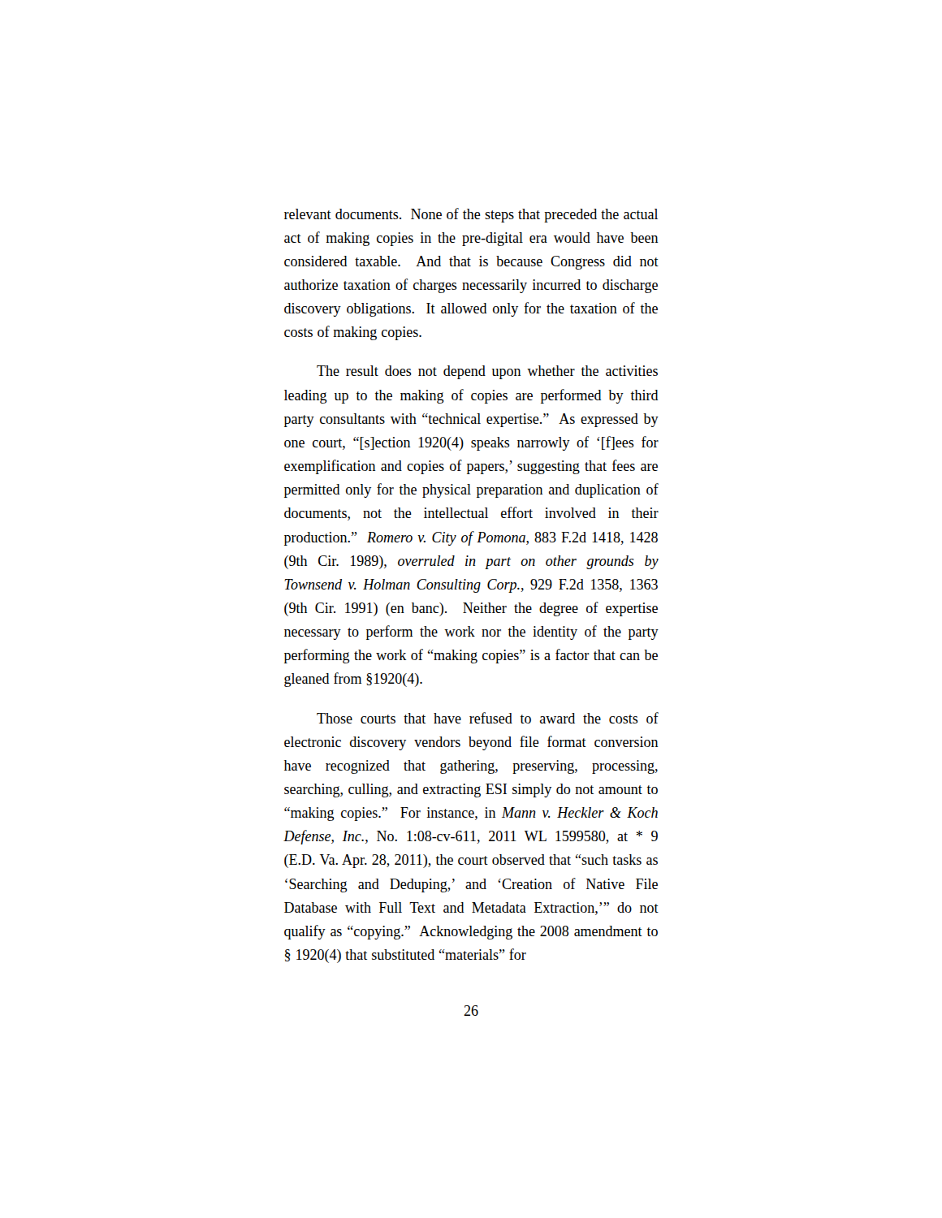relevant documents. None of the steps that preceded the actual act of making copies in the pre-digital era would have been considered taxable. And that is because Congress did not authorize taxation of charges necessarily incurred to discharge discovery obligations. It allowed only for the taxation of the costs of making copies.
The result does not depend upon whether the activities leading up to the making of copies are performed by third party consultants with “technical expertise.” As expressed by one court, “[s]ection 1920(4) speaks narrowly of ‘[f]ees for exemplification and copies of papers,’ suggesting that fees are permitted only for the physical preparation and duplication of documents, not the intellectual effort involved in their production.” Romero v. City of Pomona, 883 F.2d 1418, 1428 (9th Cir. 1989), overruled in part on other grounds by Townsend v. Holman Consulting Corp., 929 F.2d 1358, 1363 (9th Cir. 1991) (en banc). Neither the degree of expertise necessary to perform the work nor the identity of the party performing the work of “making copies” is a factor that can be gleaned from §1920(4).
Those courts that have refused to award the costs of electronic discovery vendors beyond file format conversion have recognized that gathering, preserving, processing, searching, culling, and extracting ESI simply do not amount to “making copies.” For instance, in Mann v. Heckler & Koch Defense, Inc., No. 1:08-cv-611, 2011 WL 1599580, at * 9 (E.D. Va. Apr. 28, 2011), the court observed that “such tasks as ‘Searching and Deduping,’ and ‘Creation of Native File Database with Full Text and Metadata Extraction,’” do not qualify as “copying.” Acknowledging the 2008 amendment to § 1920(4) that substituted “materials” for
26